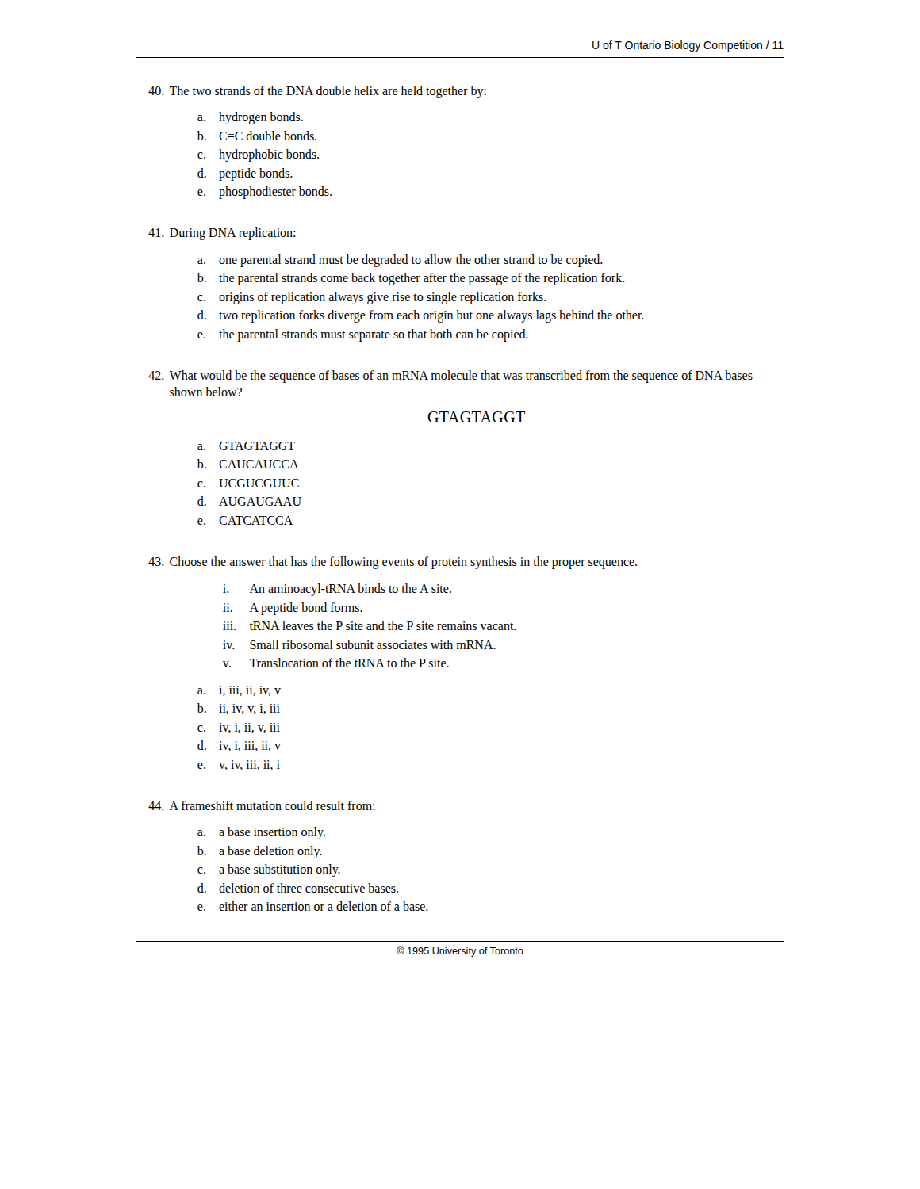U of T Ontario Biology Competition / 11
40. The two strands of the DNA double helix are held together by:
a. hydrogen bonds.
b. C=C double bonds.
c. hydrophobic bonds.
d. peptide bonds.
e. phosphodiester bonds.
41. During DNA replication:
a. one parental strand must be degraded to allow the other strand to be copied.
b. the parental strands come back together after the passage of the replication fork.
c. origins of replication always give rise to single replication forks.
d. two replication forks diverge from each origin but one always lags behind the other.
e. the parental strands must separate so that both can be copied.
42. What would be the sequence of bases of an mRNA molecule that was transcribed from the sequence of DNA bases shown below? GTAGTAGGT
a. GTAGTAGGT
b. CAUCAUCCA
c. UCGUCGUUC
d. AUGAUGAAU
e. CATCATCCA
43. Choose the answer that has the following events of protein synthesis in the proper sequence.
i. An aminoacyl-tRNA binds to the A site.
ii. A peptide bond forms.
iii. tRNA leaves the P site and the P site remains vacant.
iv. Small ribosomal subunit associates with mRNA.
v. Translocation of the tRNA to the P site.
a. i, iii, ii, iv, v
b. ii, iv, v, i, iii
c. iv, i, ii, v, iii
d. iv, i, iii, ii, v
e. v, iv, iii, ii, i
44. A frameshift mutation could result from:
a. a base insertion only.
b. a base deletion only.
c. a base substitution only.
d. deletion of three consecutive bases.
e. either an insertion or a deletion of a base.
© 1995 University of Toronto